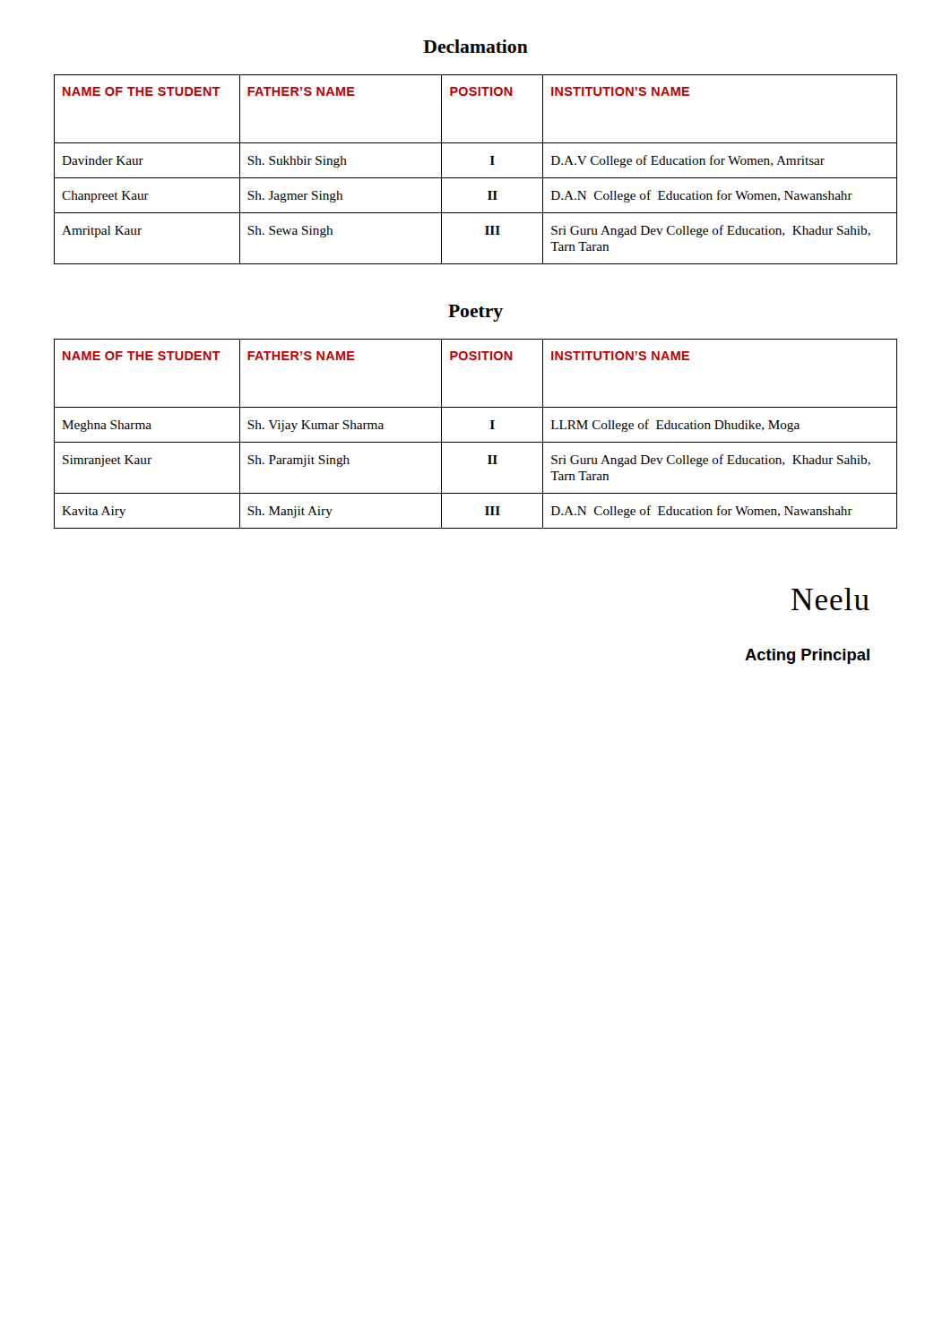Declamation
| NAME OF THE STUDENT | FATHER’S NAME | POSITION | INSTITUTION’S NAME |
| --- | --- | --- | --- |
| Davinder Kaur | Sh. Sukhbir Singh | I | D.A.V College of Education for Women, Amritsar |
| Chanpreet Kaur | Sh. Jagmer Singh | II | D.A.N College of Education for Women, Nawanshahr |
| Amritpal Kaur | Sh. Sewa Singh | III | Sri Guru Angad Dev College of Education, Khadur Sahib, Tarn Taran |
Poetry
| NAME OF THE STUDENT | FATHER’S NAME | POSITION | INSTITUTION’S NAME |
| --- | --- | --- | --- |
| Meghna Sharma | Sh. Vijay Kumar Sharma | I | LLRM College of Education Dhudike, Moga |
| Simranjeet Kaur | Sh. Paramjit Singh | II | Sri Guru Angad Dev College of Education, Khadur Sahib, Tarn Taran |
| Kavita Airy | Sh. Manjit Airy | III | D.A.N College of Education for Women, Nawanshahr |
Neelu
Acting Principal